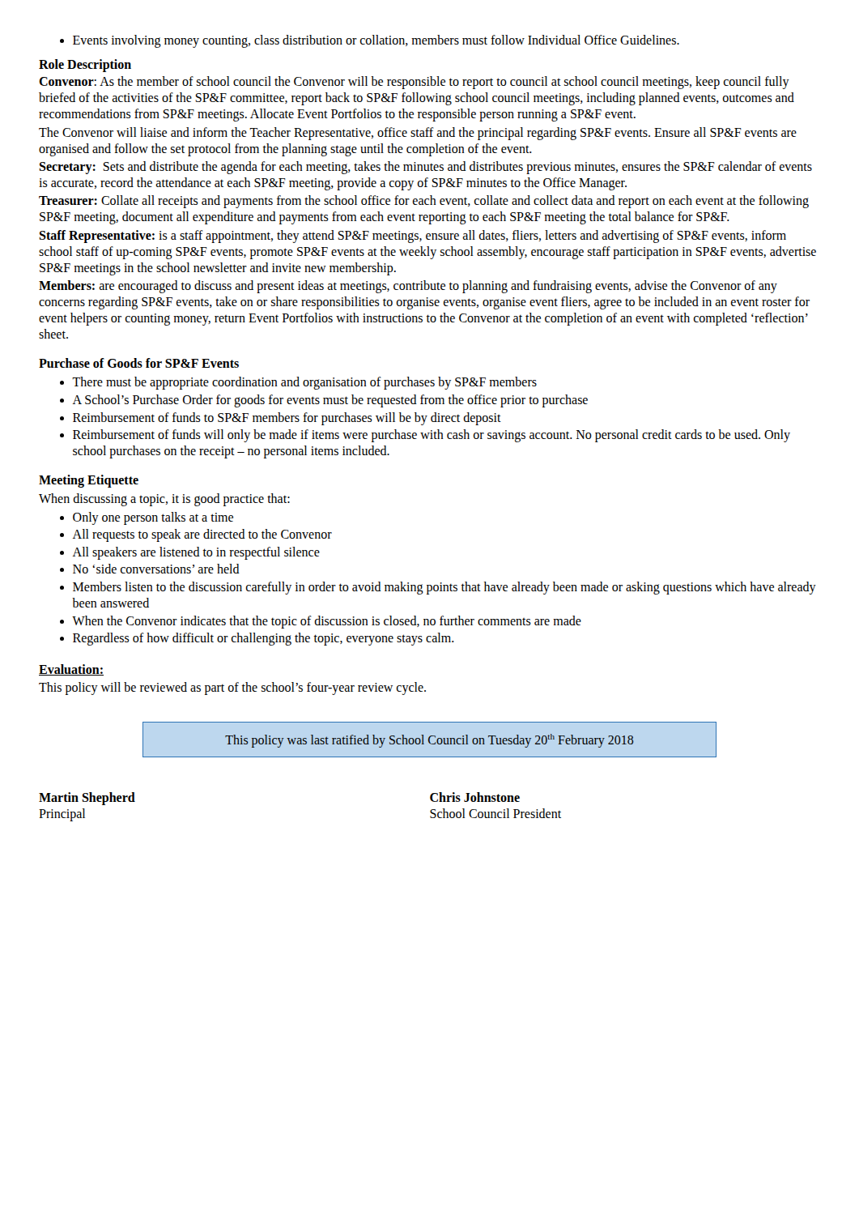Events involving money counting, class distribution or collation, members must follow Individual Office Guidelines.
Role Description
Convenor: As the member of school council the Convenor will be responsible to report to council at school council meetings, keep council fully briefed of the activities of the SP&F committee, report back to SP&F following school council meetings, including planned events, outcomes and recommendations from SP&F meetings. Allocate Event Portfolios to the responsible person running a SP&F event.
The Convenor will liaise and inform the Teacher Representative, office staff and the principal regarding SP&F events. Ensure all SP&F events are organised and follow the set protocol from the planning stage until the completion of the event.
Secretary: Sets and distribute the agenda for each meeting, takes the minutes and distributes previous minutes, ensures the SP&F calendar of events is accurate, record the attendance at each SP&F meeting, provide a copy of SP&F minutes to the Office Manager.
Treasurer: Collate all receipts and payments from the school office for each event, collate and collect data and report on each event at the following SP&F meeting, document all expenditure and payments from each event reporting to each SP&F meeting the total balance for SP&F.
Staff Representative: is a staff appointment, they attend SP&F meetings, ensure all dates, fliers, letters and advertising of SP&F events, inform school staff of up-coming SP&F events, promote SP&F events at the weekly school assembly, encourage staff participation in SP&F events, advertise SP&F meetings in the school newsletter and invite new membership.
Members: are encouraged to discuss and present ideas at meetings, contribute to planning and fundraising events, advise the Convenor of any concerns regarding SP&F events, take on or share responsibilities to organise events, organise event fliers, agree to be included in an event roster for event helpers or counting money, return Event Portfolios with instructions to the Convenor at the completion of an event with completed ‘reflection’ sheet.
Purchase of Goods for SP&F Events
There must be appropriate coordination and organisation of purchases by SP&F members
A School’s Purchase Order for goods for events must be requested from the office prior to purchase
Reimbursement of funds to SP&F members for purchases will be by direct deposit
Reimbursement of funds will only be made if items were purchase with cash or savings account. No personal credit cards to be used. Only school purchases on the receipt – no personal items included.
Meeting Etiquette
When discussing a topic, it is good practice that:
Only one person talks at a time
All requests to speak are directed to the Convenor
All speakers are listened to in respectful silence
No ‘side conversations’ are held
Members listen to the discussion carefully in order to avoid making points that have already been made or asking questions which have already been answered
When the Convenor indicates that the topic of discussion is closed, no further comments are made
Regardless of how difficult or challenging the topic, everyone stays calm.
Evaluation:
This policy will be reviewed as part of the school’s four-year review cycle.
This policy was last ratified by School Council on Tuesday 20th February 2018
| Martin Shepherd | Chris Johnstone |
| Principal | School Council President |